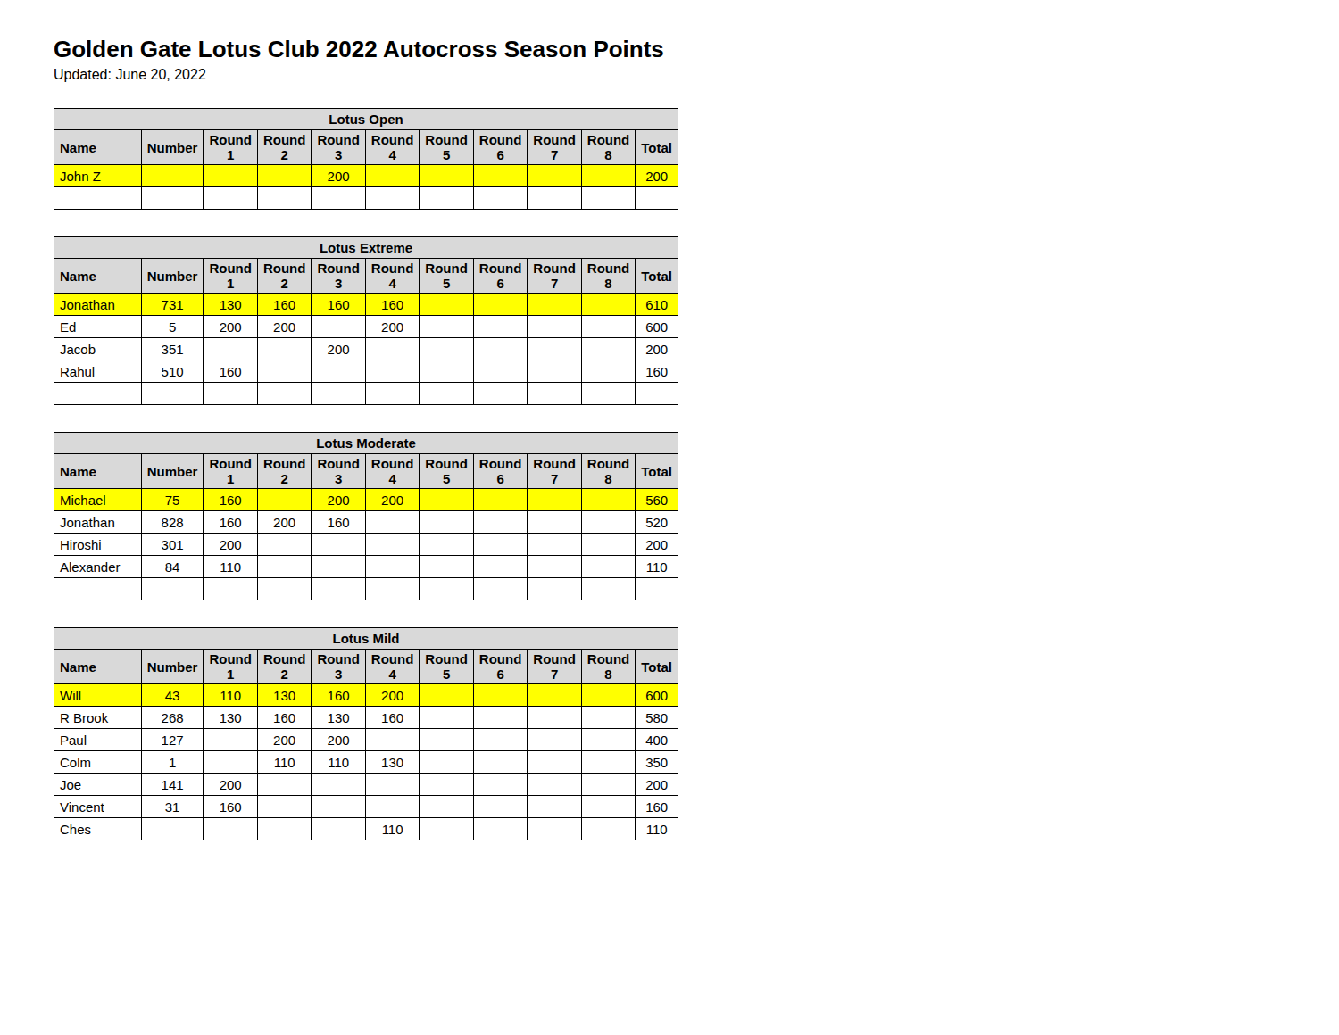Golden Gate Lotus Club 2022 Autocross Season Points
Updated: June 20, 2022
Lotus Open
| Name | Number | Round 1 | Round 2 | Round 3 | Round 4 | Round 5 | Round 6 | Round 7 | Round 8 | Total |
| --- | --- | --- | --- | --- | --- | --- | --- | --- | --- | --- |
| John Z | | | | 200 | | | | | | 200 |
Lotus Extreme
| Name | Number | Round 1 | Round 2 | Round 3 | Round 4 | Round 5 | Round 6 | Round 7 | Round 8 | Total |
| --- | --- | --- | --- | --- | --- | --- | --- | --- | --- | --- |
| Jonathan | 731 | 130 | 160 | 160 | 160 | | | | | 610 |
| Ed | 5 | 200 | 200 | | 200 | | | | | 600 |
| Jacob | 351 | | | 200 | | | | | | 200 |
| Rahul | 510 | 160 | | | | | | | | 160 |
Lotus Moderate
| Name | Number | Round 1 | Round 2 | Round 3 | Round 4 | Round 5 | Round 6 | Round 7 | Round 8 | Total |
| --- | --- | --- | --- | --- | --- | --- | --- | --- | --- | --- |
| Michael | 75 | 160 | | 200 | 200 | | | | | 560 |
| Jonathan | 828 | 160 | 200 | 160 | | | | | | 520 |
| Hiroshi | 301 | 200 | | | | | | | | 200 |
| Alexander | 84 | 110 | | | | | | | | 110 |
Lotus Mild
| Name | Number | Round 1 | Round 2 | Round 3 | Round 4 | Round 5 | Round 6 | Round 7 | Round 8 | Total |
| --- | --- | --- | --- | --- | --- | --- | --- | --- | --- | --- |
| Will | 43 | 110 | 130 | 160 | 200 | | | | | 600 |
| R Brook | 268 | 130 | 160 | 130 | 160 | | | | | 580 |
| Paul | 127 | | 200 | 200 | | | | | | 400 |
| Colm | 1 | | 110 | 110 | 130 | | | | | 350 |
| Joe | 141 | 200 | | | | | | | | 200 |
| Vincent | 31 | 160 | | | | | | | | 160 |
| Ches | | | | | 110 | | | | | 110 |